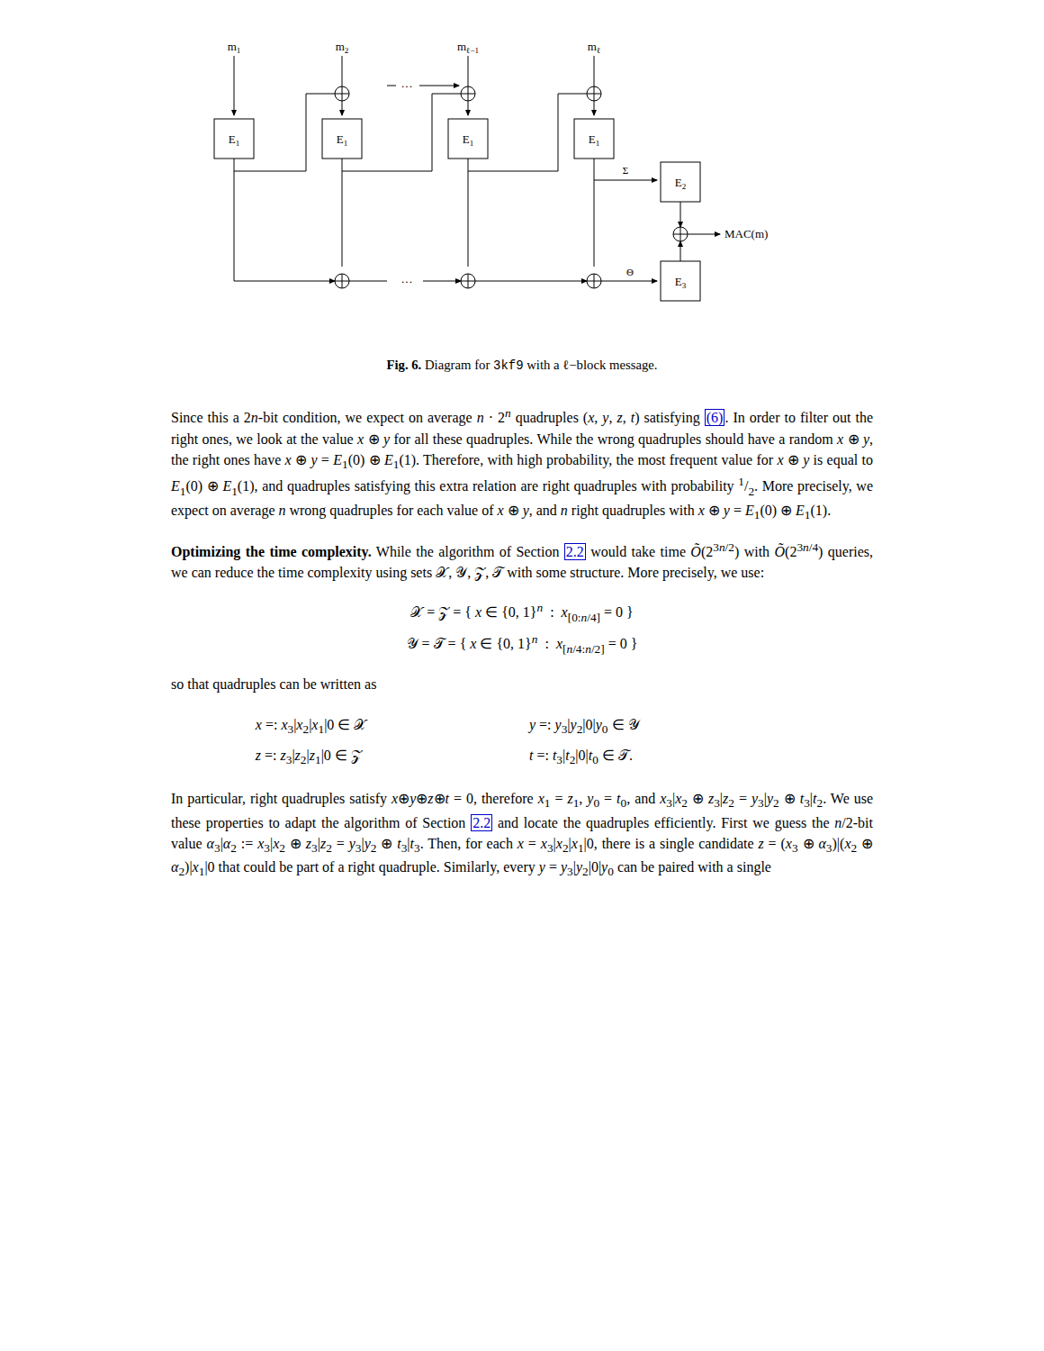m1 m2 mℓ−1 mℓ ··· E1 E1 E1 E1 Σ E2 MAC(m) ··· Θ E3
Fig. 6. Diagram for 3kf9 with a ℓ−block message.
Since this a 2n-bit condition, we expect on average n · 2n quadruples (x, y, z, t) satisfying (6). In order to filter out the right ones, we look at the value x ⊕ y for all these quadruples. While the wrong quadruples should have a random x ⊕ y, the right ones have x ⊕ y = E1(0) ⊕ E1(1). Therefore, with high probability, the most frequent value for x ⊕ y is equal to E1(0) ⊕ E1(1), and quadruples satisfying this extra relation are right quadruples with probability 1/2. More precisely, we expect on average n wrong quadruples for each value of x ⊕ y, and n right quadruples with x ⊕ y = E1(0) ⊕ E1(1).
Optimizing the time complexity. While the algorithm of Section 2.2 would take time Õ(23n/2) with Õ(23n/4) queries, we can reduce the time complexity using sets 𝒳, 𝒴, 𝒵, 𝒯 with some structure. More precisely, we use:
𝒳 = 𝒵 = { x ∈ {0, 1}n : x[0:n/4] = 0 } 𝒴 = 𝒯 = { x ∈ {0, 1}n : x[n/4:n/2] = 0 }
so that quadruples can be written as
| x =: x 3 / x 2 / x 1 /0 ∈ 𝒳 | y =: y 3 / y 2 /0/ y 0 ∈ 𝒴 |
| z =: z 3 / z 2 / z 1 /0 ∈ 𝒵 | t =: t 3 / t 2 /0/ t 0 ∈ 𝒯. |
In particular, right quadruples satisfy x⊕y⊕z⊕t = 0, therefore x1 = z1, y0 = t0, and x3|x2 ⊕ z3|z2 = y3|y2 ⊕ t3|t2. We use these properties to adapt the algorithm of Section 2.2 and locate the quadruples efficiently. First we guess the n/2-bit value α3|α2 := x3|x2 ⊕ z3|z2 = y3|y2 ⊕ t3|t3. Then, for each x = x3|x2|x1|0, there is a single candidate z = (x3 ⊕ α3)|(x2 ⊕ α2)|x1|0 that could be part of a right quadruple. Similarly, every y = y3|y2|0|y0 can be paired with a single